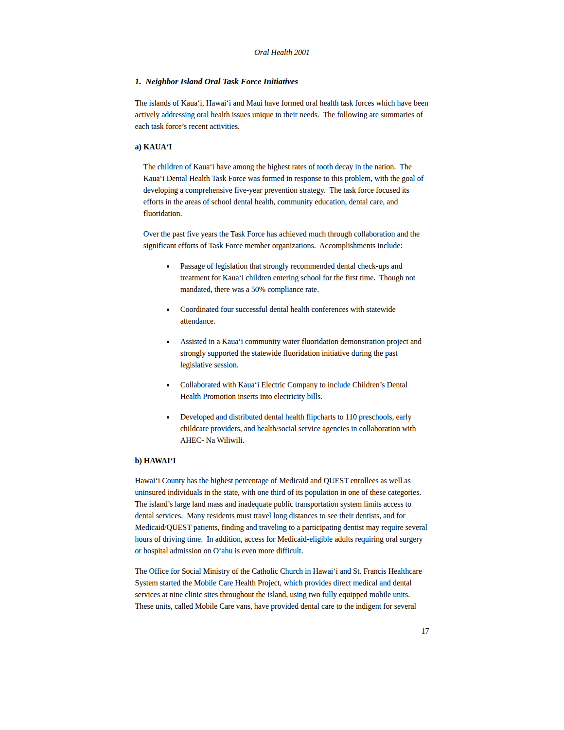Oral Health 2001
1. Neighbor Island Oral Task Force Initiatives
The islands of Kauaʻi, Hawaiʻi and Maui have formed oral health task forces which have been actively addressing oral health issues unique to their needs. The following are summaries of each task force’s recent activities.
a) KAUAʻI
The children of Kauaʻi have among the highest rates of tooth decay in the nation. The Kauaʻi Dental Health Task Force was formed in response to this problem, with the goal of developing a comprehensive five-year prevention strategy. The task force focused its efforts in the areas of school dental health, community education, dental care, and fluoridation.
Over the past five years the Task Force has achieved much through collaboration and the significant efforts of Task Force member organizations. Accomplishments include:
Passage of legislation that strongly recommended dental check-ups and treatment for Kauaʻi children entering school for the first time. Though not mandated, there was a 50% compliance rate.
Coordinated four successful dental health conferences with statewide attendance.
Assisted in a Kauaʻi community water fluoridation demonstration project and strongly supported the statewide fluoridation initiative during the past legislative session.
Collaborated with Kauaʻi Electric Company to include Children’s Dental Health Promotion inserts into electricity bills.
Developed and distributed dental health flipcharts to 110 preschools, early childcare providers, and health/social service agencies in collaboration with AHEC- Na Wiliwili.
b) HAWAIʻI
Hawaiʻi County has the highest percentage of Medicaid and QUEST enrollees as well as uninsured individuals in the state, with one third of its population in one of these categories. The island’s large land mass and inadequate public transportation system limits access to dental services. Many residents must travel long distances to see their dentists, and for Medicaid/QUEST patients, finding and traveling to a participating dentist may require several hours of driving time. In addition, access for Medicaid-eligible adults requiring oral surgery or hospital admission on Oʻahu is even more difficult.
The Office for Social Ministry of the Catholic Church in Hawaiʻi and St. Francis Healthcare System started the Mobile Care Health Project, which provides direct medical and dental services at nine clinic sites throughout the island, using two fully equipped mobile units. These units, called Mobile Care vans, have provided dental care to the indigent for several
17